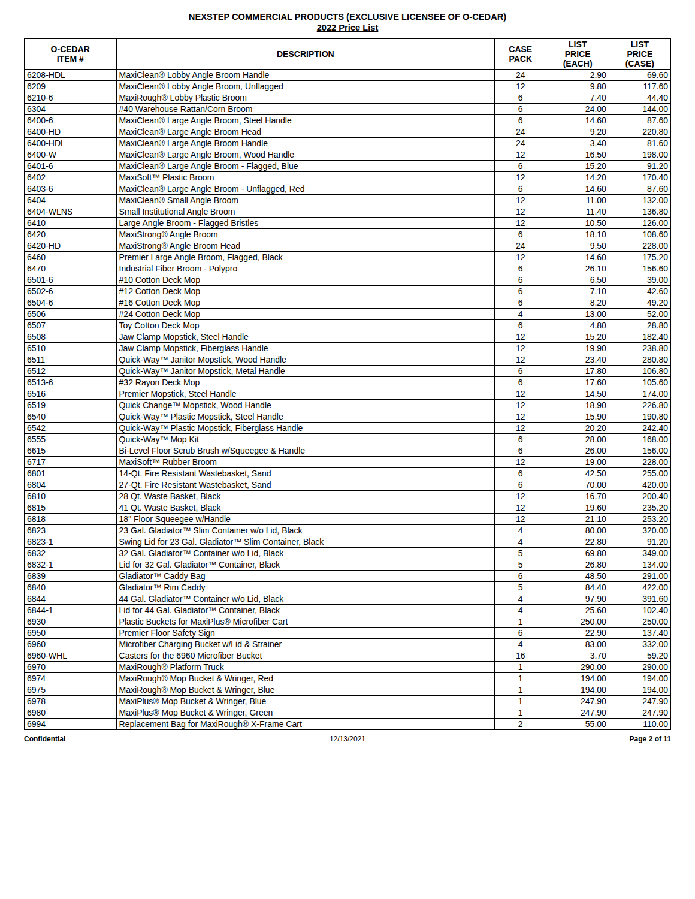NEXSTEP COMMERCIAL PRODUCTS (EXCLUSIVE LICENSEE OF O-CEDAR)
2022 Price List
| O-CEDAR ITEM # | DESCRIPTION | CASE PACK | LIST PRICE (EACH) | LIST PRICE (CASE) |
| --- | --- | --- | --- | --- |
| 6208-HDL | MaxiClean® Lobby Angle Broom Handle | 24 | 2.90 | 69.60 |
| 6209 | MaxiClean® Lobby Angle Broom, Unflagged | 12 | 9.80 | 117.60 |
| 6210-6 | MaxiRough® Lobby Plastic Broom | 6 | 7.40 | 44.40 |
| 6304 | #40 Warehouse Rattan/Corn Broom | 6 | 24.00 | 144.00 |
| 6400-6 | MaxiClean® Large Angle Broom, Steel Handle | 6 | 14.60 | 87.60 |
| 6400-HD | MaxiClean® Large Angle Broom Head | 24 | 9.20 | 220.80 |
| 6400-HDL | MaxiClean® Large Angle Broom Handle | 24 | 3.40 | 81.60 |
| 6400-W | MaxiClean® Large Angle Broom, Wood Handle | 12 | 16.50 | 198.00 |
| 6401-6 | MaxiClean® Large Angle Broom - Flagged, Blue | 6 | 15.20 | 91.20 |
| 6402 | MaxiSoft™ Plastic Broom | 12 | 14.20 | 170.40 |
| 6403-6 | MaxiClean® Large Angle Broom - Unflagged, Red | 6 | 14.60 | 87.60 |
| 6404 | MaxiClean® Small Angle Broom | 12 | 11.00 | 132.00 |
| 6404-WLNS | Small Institutional Angle Broom | 12 | 11.40 | 136.80 |
| 6410 | Large Angle Broom - Flagged Bristles | 12 | 10.50 | 126.00 |
| 6420 | MaxiStrong® Angle Broom | 6 | 18.10 | 108.60 |
| 6420-HD | MaxiStrong® Angle Broom Head | 24 | 9.50 | 228.00 |
| 6460 | Premier Large Angle Broom, Flagged, Black | 12 | 14.60 | 175.20 |
| 6470 | Industrial Fiber Broom - Polypro | 6 | 26.10 | 156.60 |
| 6501-6 | #10 Cotton Deck Mop | 6 | 6.50 | 39.00 |
| 6502-6 | #12 Cotton Deck Mop | 6 | 7.10 | 42.60 |
| 6504-6 | #16 Cotton Deck Mop | 6 | 8.20 | 49.20 |
| 6506 | #24 Cotton Deck Mop | 4 | 13.00 | 52.00 |
| 6507 | Toy Cotton Deck Mop | 6 | 4.80 | 28.80 |
| 6508 | Jaw Clamp Mopstick, Steel Handle | 12 | 15.20 | 182.40 |
| 6510 | Jaw Clamp Mopstick, Fiberglass Handle | 12 | 19.90 | 238.80 |
| 6511 | Quick-Way™ Janitor Mopstick, Wood Handle | 12 | 23.40 | 280.80 |
| 6512 | Quick-Way™ Janitor Mopstick, Metal Handle | 6 | 17.80 | 106.80 |
| 6513-6 | #32 Rayon Deck Mop | 6 | 17.60 | 105.60 |
| 6516 | Premier Mopstick, Steel Handle | 12 | 14.50 | 174.00 |
| 6519 | Quick Change™ Mopstick, Wood Handle | 12 | 18.90 | 226.80 |
| 6540 | Quick-Way™ Plastic Mopstick, Steel Handle | 12 | 15.90 | 190.80 |
| 6542 | Quick-Way™ Plastic Mopstick, Fiberglass Handle | 12 | 20.20 | 242.40 |
| 6555 | Quick-Way™ Mop Kit | 6 | 28.00 | 168.00 |
| 6615 | Bi-Level Floor Scrub Brush w/Squeegee & Handle | 6 | 26.00 | 156.00 |
| 6717 | MaxiSoft™ Rubber Broom | 12 | 19.00 | 228.00 |
| 6801 | 14-Qt. Fire Resistant Wastebasket, Sand | 6 | 42.50 | 255.00 |
| 6804 | 27-Qt. Fire Resistant Wastebasket, Sand | 6 | 70.00 | 420.00 |
| 6810 | 28 Qt. Waste Basket, Black | 12 | 16.70 | 200.40 |
| 6815 | 41 Qt. Waste Basket, Black | 12 | 19.60 | 235.20 |
| 6818 | 18" Floor Squeegee w/Handle | 12 | 21.10 | 253.20 |
| 6823 | 23 Gal. Gladiator™ Slim Container w/o Lid, Black | 4 | 80.00 | 320.00 |
| 6823-1 | Swing Lid for 23 Gal. Gladiator™ Slim Container, Black | 4 | 22.80 | 91.20 |
| 6832 | 32 Gal. Gladiator™ Container w/o Lid, Black | 5 | 69.80 | 349.00 |
| 6832-1 | Lid for 32 Gal. Gladiator™ Container, Black | 5 | 26.80 | 134.00 |
| 6839 | Gladiator™ Caddy Bag | 6 | 48.50 | 291.00 |
| 6840 | Gladiator™ Rim Caddy | 5 | 84.40 | 422.00 |
| 6844 | 44 Gal. Gladiator™ Container w/o Lid, Black | 4 | 97.90 | 391.60 |
| 6844-1 | Lid for 44 Gal. Gladiator™ Container, Black | 4 | 25.60 | 102.40 |
| 6930 | Plastic Buckets for MaxiPlus® Microfiber Cart | 1 | 250.00 | 250.00 |
| 6950 | Premier Floor Safety Sign | 6 | 22.90 | 137.40 |
| 6960 | Microfiber Charging Bucket w/Lid & Strainer | 4 | 83.00 | 332.00 |
| 6960-WHL | Casters for the 6960 Microfiber Bucket | 16 | 3.70 | 59.20 |
| 6970 | MaxiRough® Platform Truck | 1 | 290.00 | 290.00 |
| 6974 | MaxiRough® Mop Bucket & Wringer, Red | 1 | 194.00 | 194.00 |
| 6975 | MaxiRough® Mop Bucket & Wringer, Blue | 1 | 194.00 | 194.00 |
| 6978 | MaxiPlus® Mop Bucket & Wringer, Blue | 1 | 247.90 | 247.90 |
| 6980 | MaxiPlus® Mop Bucket & Wringer, Green | 1 | 247.90 | 247.90 |
| 6994 | Replacement Bag for MaxiRough® X-Frame Cart | 2 | 55.00 | 110.00 |
Confidential 12/13/2021 Page 2 of 11